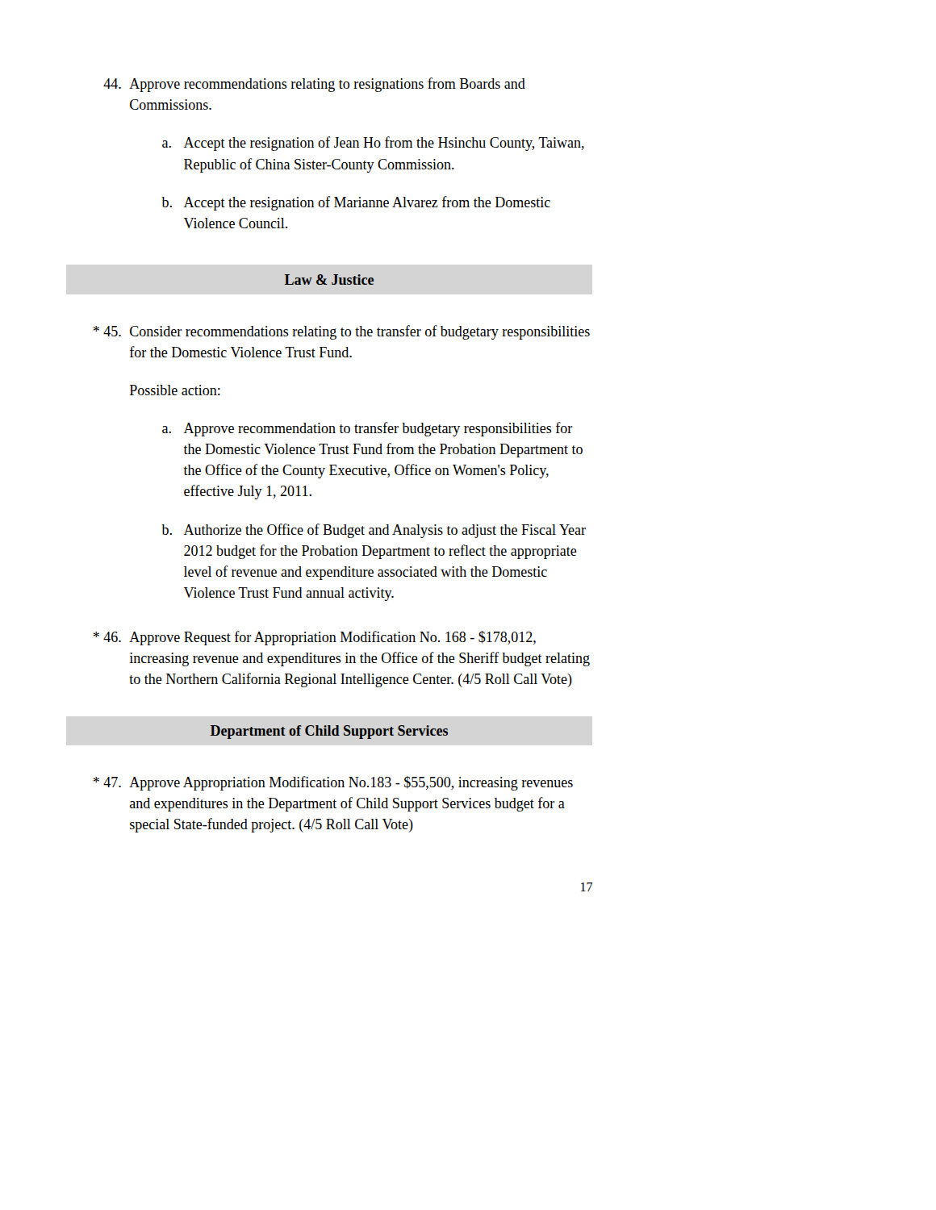44.
Approve recommendations relating to resignations from Boards and Commissions.
a. Accept the resignation of Jean Ho from the Hsinchu County, Taiwan, Republic of China Sister-County Commission.
b. Accept the resignation of Marianne Alvarez from the Domestic Violence Council.
Law & Justice
* 45.
Consider recommendations relating to the transfer of budgetary responsibilities for the Domestic Violence Trust Fund.
Possible action:
a. Approve recommendation to transfer budgetary responsibilities for the Domestic Violence Trust Fund from the Probation Department to the Office of the County Executive, Office on Women's Policy, effective July 1, 2011.
b. Authorize the Office of Budget and Analysis to adjust the Fiscal Year 2012 budget for the Probation Department to reflect the appropriate level of revenue and expenditure associated with the Domestic Violence Trust Fund annual activity.
* 46.
Approve Request for Appropriation Modification No. 168 - $178,012, increasing revenue and expenditures in the Office of the Sheriff budget relating to the Northern California Regional Intelligence Center. (4/5 Roll Call Vote)
Department of Child Support Services
* 47.
Approve Appropriation Modification No.183 - $55,500, increasing revenues and expenditures in the Department of Child Support Services budget for a special State-funded project. (4/5 Roll Call Vote)
17